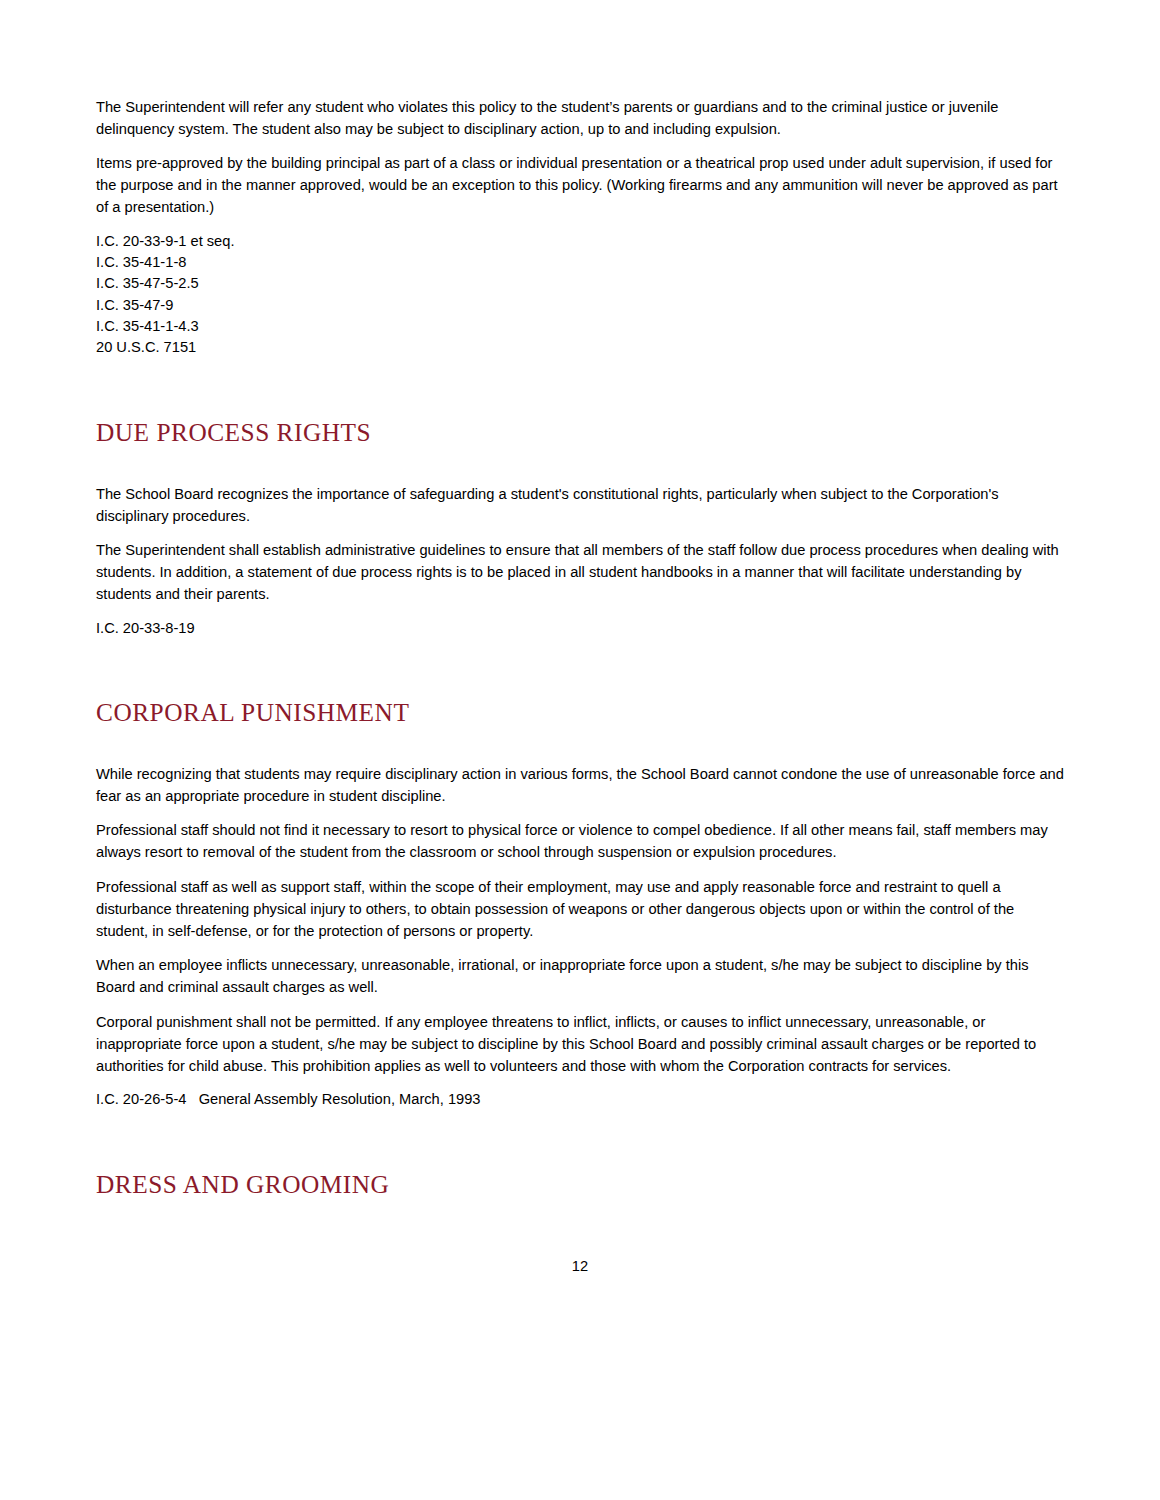The Superintendent will refer any student who violates this policy to the student’s parents or guardians and to the criminal justice or juvenile delinquency system. The student also may be subject to disciplinary action, up to and including expulsion.
Items pre-approved by the building principal as part of a class or individual presentation or a theatrical prop used under adult supervision, if used for the purpose and in the manner approved, would be an exception to this policy. (Working firearms and any ammunition will never be approved as part of a presentation.)
I.C. 20-33-9-1 et seq.
I.C. 35-41-1-8
I.C. 35-47-5-2.5
I.C. 35-47-9
I.C. 35-41-1-4.3
20 U.S.C. 7151
Due Process Rights
The School Board recognizes the importance of safeguarding a student's constitutional rights, particularly when subject to the Corporation's disciplinary procedures.
The Superintendent shall establish administrative guidelines to ensure that all members of the staff follow due process procedures when dealing with students. In addition, a statement of due process rights is to be placed in all student handbooks in a manner that will facilitate understanding by students and their parents.
I.C. 20-33-8-19
Corporal Punishment
While recognizing that students may require disciplinary action in various forms, the School Board cannot condone the use of unreasonable force and fear as an appropriate procedure in student discipline.
Professional staff should not find it necessary to resort to physical force or violence to compel obedience. If all other means fail, staff members may always resort to removal of the student from the classroom or school through suspension or expulsion procedures.
Professional staff as well as support staff, within the scope of their employment, may use and apply reasonable force and restraint to quell a disturbance threatening physical injury to others, to obtain possession of weapons or other dangerous objects upon or within the control of the student, in self-defense, or for the protection of persons or property.
When an employee inflicts unnecessary, unreasonable, irrational, or inappropriate force upon a student, s/he may be subject to discipline by this Board and criminal assault charges as well.
Corporal punishment shall not be permitted. If any employee threatens to inflict, inflicts, or causes to inflict unnecessary, unreasonable, or inappropriate force upon a student, s/he may be subject to discipline by this School Board and possibly criminal assault charges or be reported to authorities for child abuse. This prohibition applies as well to volunteers and those with whom the Corporation contracts for services.
I.C. 20-26-5-4 General Assembly Resolution, March, 1993
Dress and Grooming
12